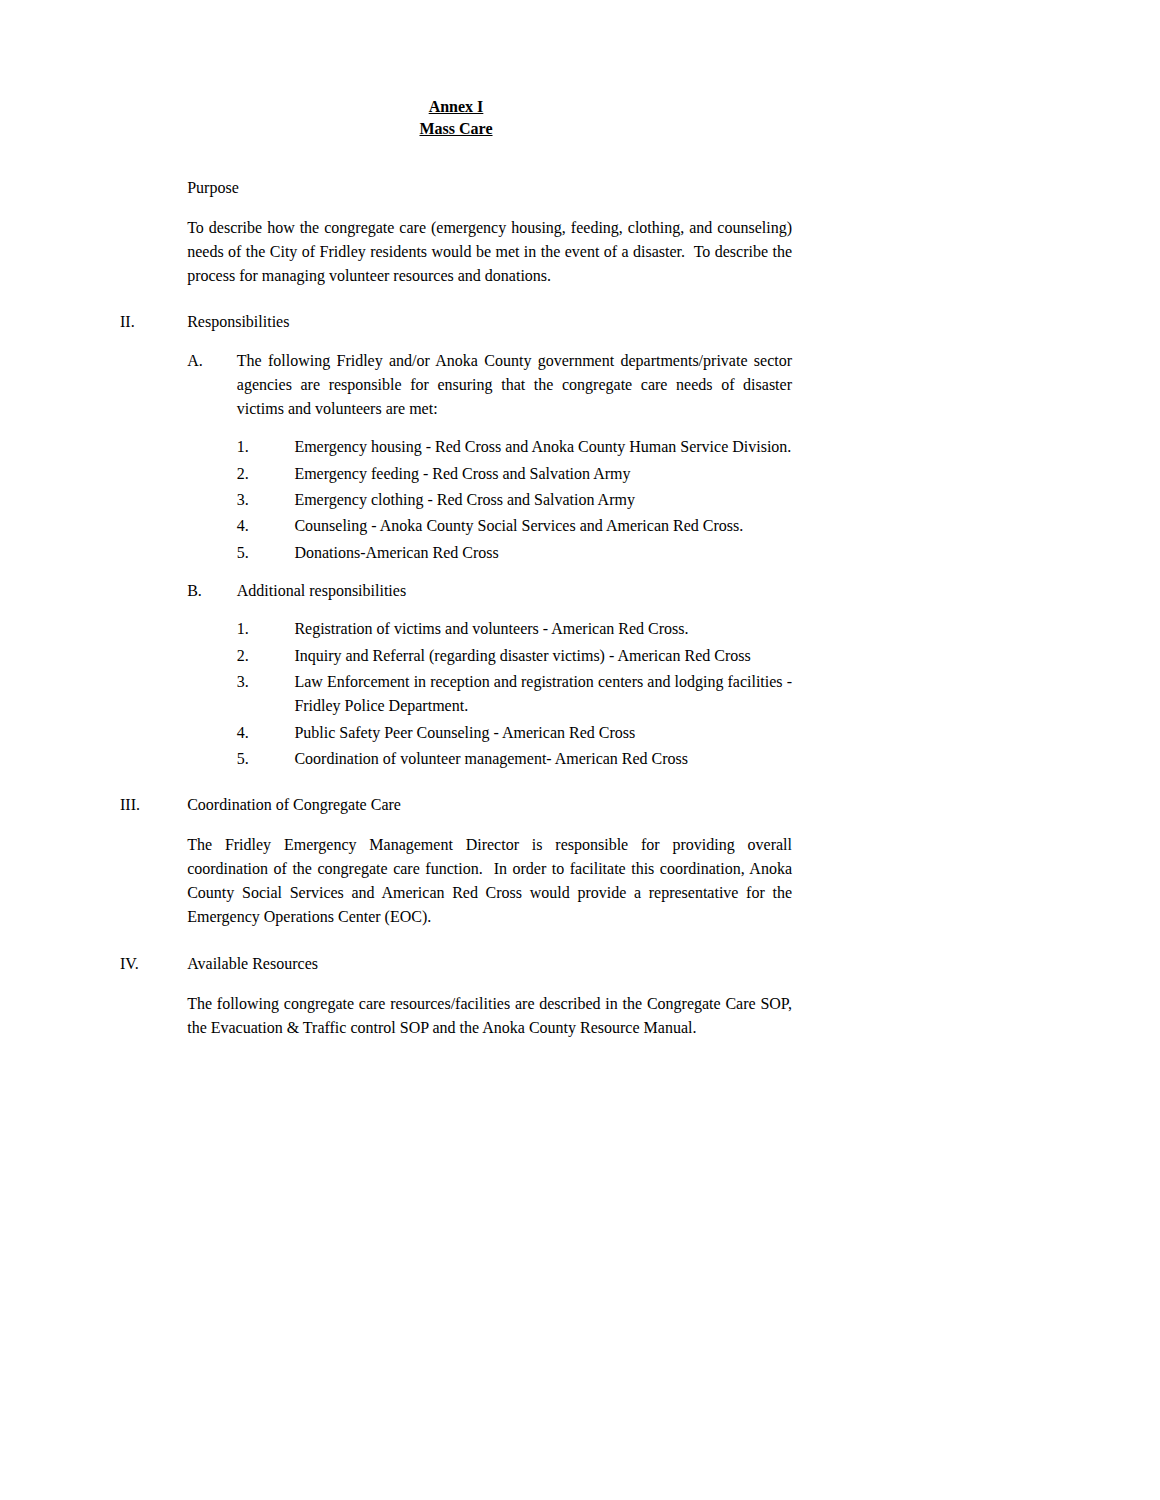Annex I Mass Care
Purpose
To describe how the congregate care (emergency housing, feeding, clothing, and counseling) needs of the City of Fridley residents would be met in the event of a disaster. To describe the process for managing volunteer resources and donations.
II. Responsibilities
A. The following Fridley and/or Anoka County government departments/private sector agencies are responsible for ensuring that the congregate care needs of disaster victims and volunteers are met:
1. Emergency housing - Red Cross and Anoka County Human Service Division.
2. Emergency feeding - Red Cross and Salvation Army
3. Emergency clothing - Red Cross and Salvation Army
4. Counseling - Anoka County Social Services and American Red Cross.
5. Donations-American Red Cross
B. Additional responsibilities
1. Registration of victims and volunteers - American Red Cross.
2. Inquiry and Referral (regarding disaster victims) - American Red Cross
3. Law Enforcement in reception and registration centers and lodging facilities - Fridley Police Department.
4. Public Safety Peer Counseling - American Red Cross
5. Coordination of volunteer management- American Red Cross
III. Coordination of Congregate Care
The Fridley Emergency Management Director is responsible for providing overall coordination of the congregate care function. In order to facilitate this coordination, Anoka County Social Services and American Red Cross would provide a representative for the Emergency Operations Center (EOC).
IV. Available Resources
The following congregate care resources/facilities are described in the Congregate Care SOP, the Evacuation & Traffic control SOP and the Anoka County Resource Manual.